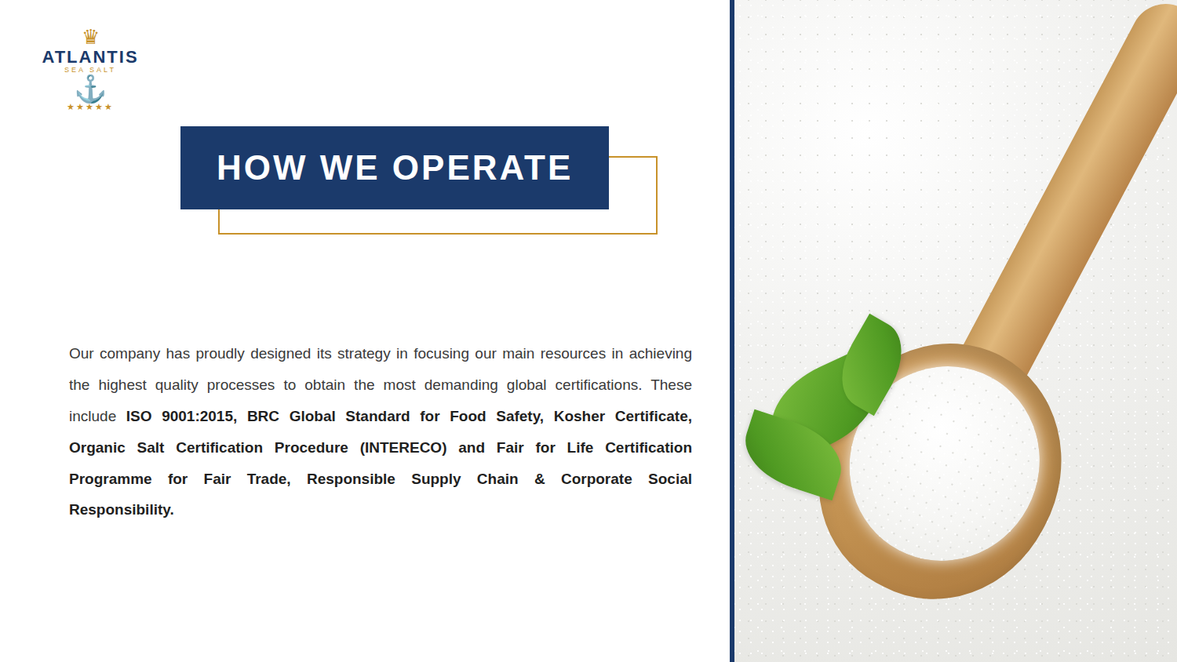♛ ATLANTIS SEA SALT ⚓ ★★★★★
HOW WE OPERATE
Our company has proudly designed its strategy in focusing our main resources in achieving the highest quality processes to obtain the most demanding global certifications. These include ISO 9001:2015, BRC Global Standard for Food Safety, Kosher Certificate, Organic Salt Certification Procedure (INTERECO) and Fair for Life Certification Programme for Fair Trade, Responsible Supply Chain & Corporate Social Responsibility.